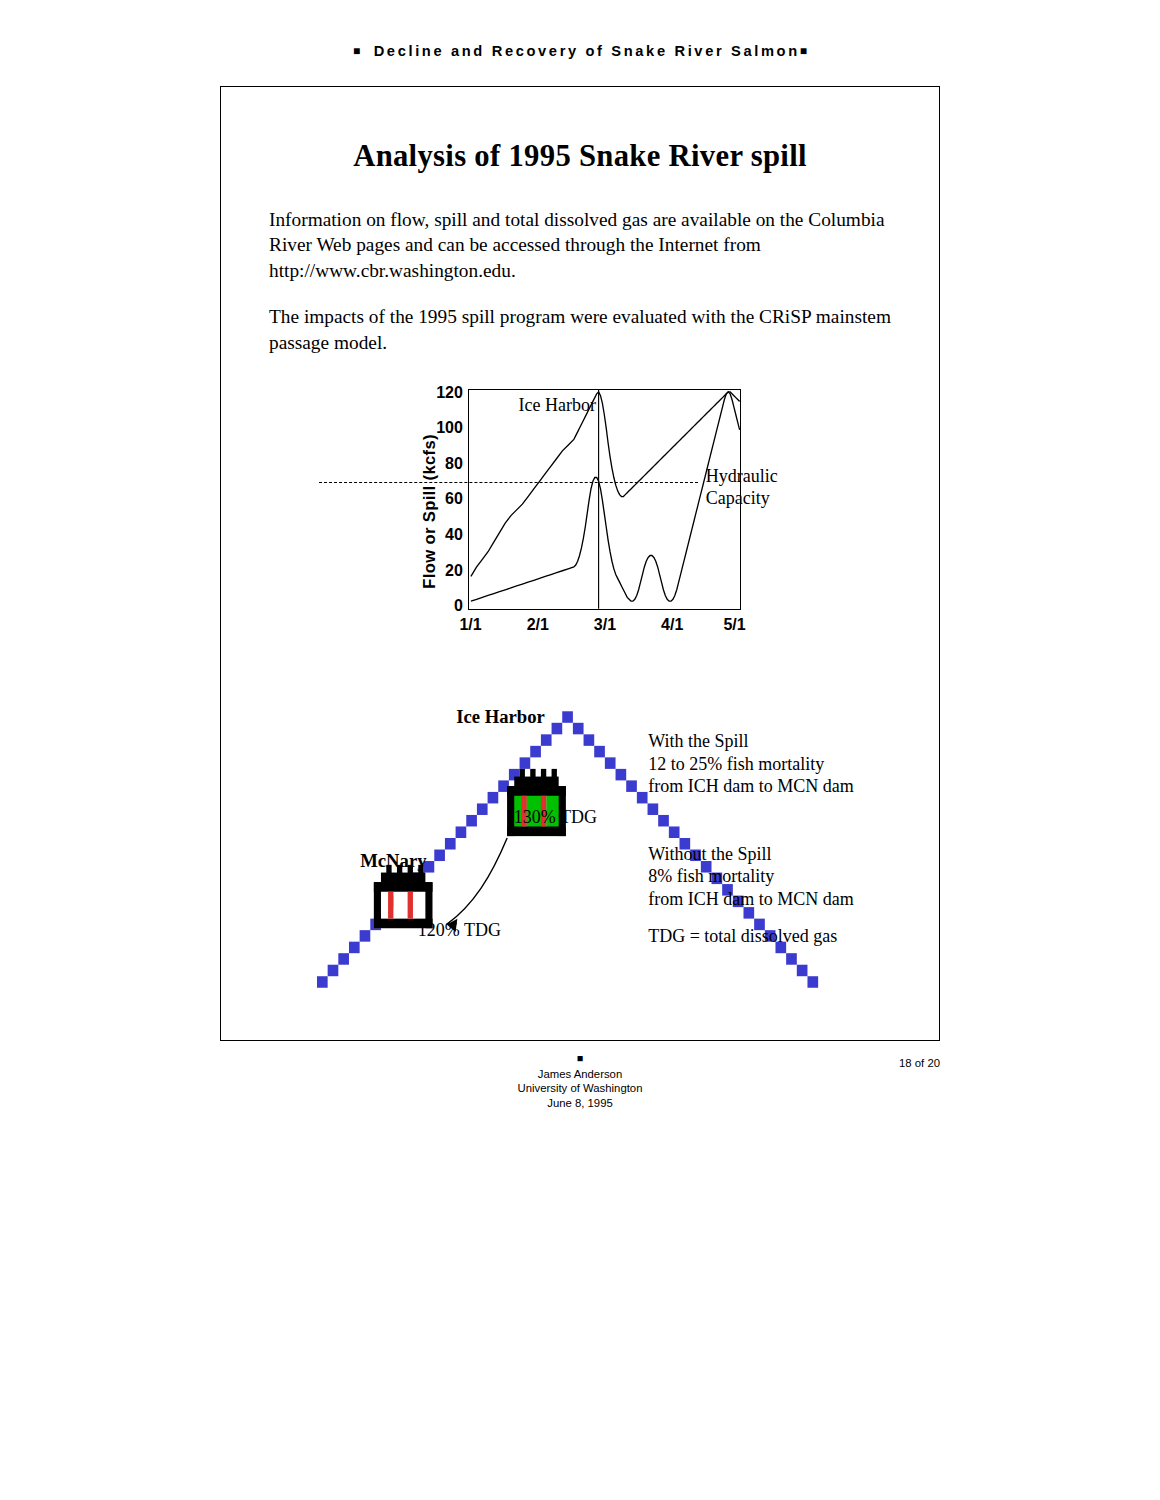■ Decline and Recovery of Snake River Salmon■
Analysis of 1995 Snake River spill
Information on flow, spill and total dissolved gas are available on the Columbia River Web pages and can be accessed through the Internet from http://www.cbr.washington.edu.
The impacts of the 1995 spill program were evaluated with the CRiSP mainstem passage model.
Flow or Spill (kcfs)
120
100
80
60
40
20
0
1/1
2/1
3/1
4/1
5/1
Ice Harbor
Hydraulic
Capacity
Ice Harbor
McNary
130% TDG
120% TDG
With the Spill
12 to 25% fish mortality
from ICH dam to MCN dam
Without the Spill
8% fish mortality
from ICH dam to MCN dam
TDG = total dissolved gas
18 of 20
■ James Anderson
University of Washington
June 8, 1995